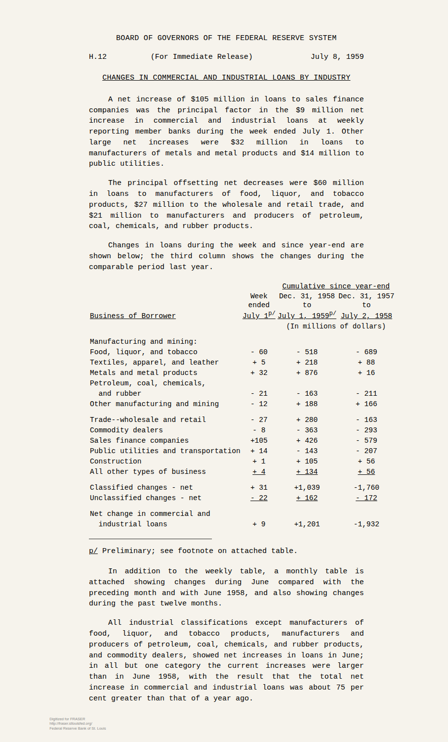BOARD OF GOVERNORS OF THE FEDERAL RESERVE SYSTEM
H.12
(For Immediate Release)
July 8, 1959
CHANGES IN COMMERCIAL AND INDUSTRIAL LOANS BY INDUSTRY
A net increase of $105 million in loans to sales finance companies was the principal factor in the $9 million net increase in commercial and industrial loans at weekly reporting member banks during the week ended July 1. Other large net increases were $32 million in loans to manufacturers of metals and metal products and $14 million to public utilities.
The principal offsetting net decreases were $60 million in loans to manufacturers of food, liquor, and tobacco products, $27 million to the wholesale and retail trade, and $21 million to manufacturers and producers of petroleum, coal, chemicals, and rubber products.
Changes in loans during the week and since year-end are shown below; the third column shows the changes during the comparable period last year.
| | | Cumulative since year-end |
| | Week ended | Dec. 31, 1958 to | Dec. 31, 1957 to |
| Business of Borrower | July 1 p/ | July 1, 1959 p/ | July 2, 1958 |
| | | (In millions of dollars) |
| Manufacturing and mining: | | | |
| Food, liquor, and tobacco | - 60 | - 518 | - 689 |
| Textiles, apparel, and leather | + 5 | + 218 | + 88 |
| Metals and metal products | + 32 | + 876 | + 16 |
| Petroleum, coal, chemicals, | | | |
| and rubber | - 21 | - 163 | - 211 |
| Other manufacturing and mining | - 12 | + 188 | + 166 |
| Trade--wholesale and retail | - 27 | + 280 | - 163 |
| Commodity dealers | - 8 | - 363 | - 293 |
| Sales finance companies | +105 | + 426 | - 579 |
| Public utilities and transportation | + 14 | - 143 | - 207 |
| Construction | + 1 | + 105 | + 56 |
| All other types of business | + 4 | + 134 | + 56 |
| Classified changes - net | + 31 | +1,039 | -1,760 |
| Unclassified changes - net | - 22 | + 162 | - 172 |
| Net change in commercial and | | | |
| industrial loans | + 9 | +1,201 | -1,932 |
p/ Preliminary; see footnote on attached table.
In addition to the weekly table, a monthly table is attached showing changes during June compared with the preceding month and with June 1958, and also showing changes during the past twelve months.
All industrial classifications except manufacturers of food, liquor, and tobacco products, manufacturers and producers of petroleum, coal, chemicals, and rubber products, and commodity dealers, showed net increases in loans in June; in all but one category the current increases were larger than in June 1958, with the result that the total net increase in commercial and industrial loans was about 75 per cent greater than that of a year ago.
Digitized for FRASER
http://fraser.stlouisfed.org/
Federal Reserve Bank of St. Louis